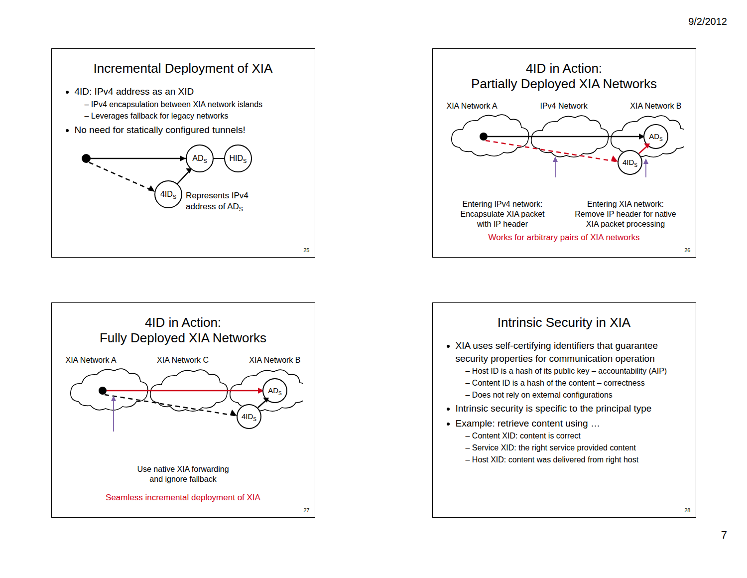9/2/2012
Incremental Deployment of XIA
4ID: IPv4 address as an XID
IPv4 encapsulation between XIA network islands
Leverages fallback for legacy networks
No need for statically configured tunnels!
ADS HIDS 4IDS Represents IPv4 address of ADS 25
4ID in Action:
Partially Deployed XIA Networks
XIA Network A IPv4 Network XIA Network B
ADS 4IDS
Entering IPv4 network:
Encapsulate XIA packet
with IP header
Entering XIA network:
Remove IP header for native
XIA packet processing
Works for arbitrary pairs of XIA networks
26
4ID in Action:
Fully Deployed XIA Networks
XIA Network A XIA Network C XIA Network B
ADS 4IDS
Use native XIA forwarding
and ignore fallback
Seamless incremental deployment of XIA
27
Intrinsic Security in XIA
XIA uses self-certifying identifiers that guarantee security properties for communication operation
Host ID is a hash of its public key – accountability (AIP)
Content ID is a hash of the content – correctness
Does not rely on external configurations
Intrinsic security is specific to the principal type
Example: retrieve content using …
Content XID: content is correct
Service XID: the right service provided content
Host XID: content was delivered from right host
28
7